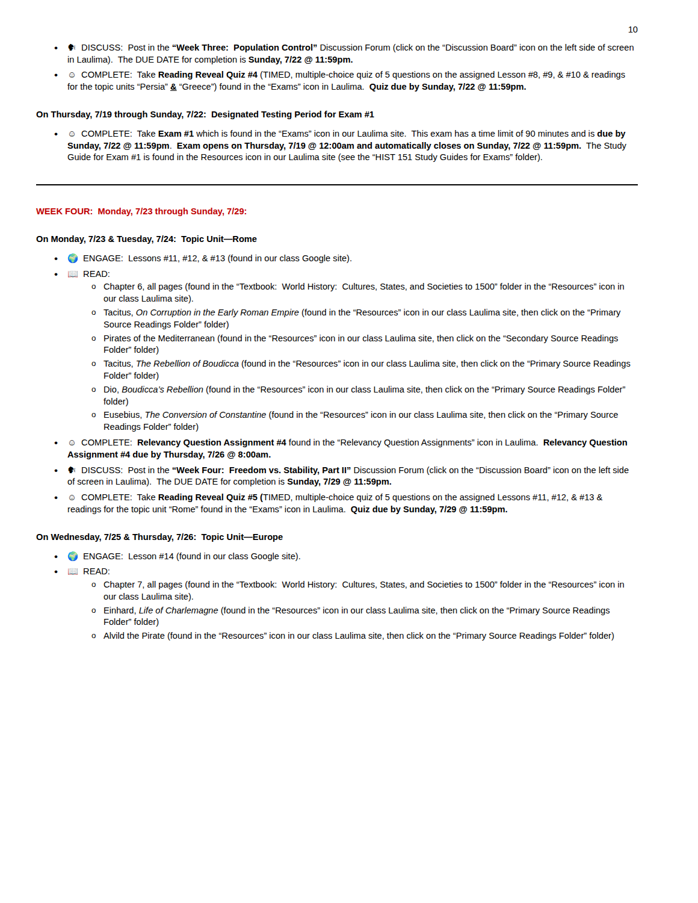10
🗣 DISCUSS: Post in the “Week Three: Population Control” Discussion Forum (click on the “Discussion Board” icon on the left side of screen in Laulima). The DUE DATE for completion is Sunday, 7/22 @ 11:59pm.
☺ COMPLETE: Take Reading Reveal Quiz #4 (TIMED, multiple-choice quiz of 5 questions on the assigned Lesson #8, #9, & #10 & readings for the topic units “Persia” & “Greece”) found in the “Exams” icon in Laulima. Quiz due by Sunday, 7/22 @ 11:59pm.
On Thursday, 7/19 through Sunday, 7/22: Designated Testing Period for Exam #1
☺ COMPLETE: Take Exam #1 which is found in the “Exams” icon in our Laulima site. This exam has a time limit of 90 minutes and is due by Sunday, 7/22 @ 11:59pm. Exam opens on Thursday, 7/19 @ 12:00am and automatically closes on Sunday, 7/22 @ 11:59pm. The Study Guide for Exam #1 is found in the Resources icon in our Laulima site (see the “HIST 151 Study Guides for Exams” folder).
WEEK FOUR: Monday, 7/23 through Sunday, 7/29:
On Monday, 7/23 & Tuesday, 7/24: Topic Unit—Rome
🌍 ENGAGE: Lessons #11, #12, & #13 (found in our class Google site).
📖 READ:
Chapter 6, all pages (found in the “Textbook: World History: Cultures, States, and Societies to 1500” folder in the “Resources” icon in our class Laulima site).
Tacitus, On Corruption in the Early Roman Empire (found in the “Resources” icon in our class Laulima site, then click on the “Primary Source Readings Folder” folder)
Pirates of the Mediterranean (found in the “Resources” icon in our class Laulima site, then click on the “Secondary Source Readings Folder” folder)
Tacitus, The Rebellion of Boudicca (found in the “Resources” icon in our class Laulima site, then click on the “Primary Source Readings Folder” folder)
Dio, Boudicca’s Rebellion (found in the “Resources” icon in our class Laulima site, then click on the “Primary Source Readings Folder” folder)
Eusebius, The Conversion of Constantine (found in the “Resources” icon in our class Laulima site, then click on the “Primary Source Readings Folder” folder)
☺ COMPLETE: Relevancy Question Assignment #4 found in the “Relevancy Question Assignments” icon in Laulima. Relevancy Question Assignment #4 due by Thursday, 7/26 @ 8:00am.
🗣 DISCUSS: Post in the “Week Four: Freedom vs. Stability, Part II” Discussion Forum (click on the “Discussion Board” icon on the left side of screen in Laulima). The DUE DATE for completion is Sunday, 7/29 @ 11:59pm.
☺ COMPLETE: Take Reading Reveal Quiz #5 (TIMED, multiple-choice quiz of 5 questions on the assigned Lessons #11, #12, & #13 & readings for the topic unit “Rome” found in the “Exams” icon in Laulima. Quiz due by Sunday, 7/29 @ 11:59pm.
On Wednesday, 7/25 & Thursday, 7/26: Topic Unit—Europe
🌍 ENGAGE: Lesson #14 (found in our class Google site).
📖 READ:
Chapter 7, all pages (found in the “Textbook: World History: Cultures, States, and Societies to 1500” folder in the “Resources” icon in our class Laulima site).
Einhard, Life of Charlemagne (found in the “Resources” icon in our class Laulima site, then click on the “Primary Source Readings Folder” folder)
Alvild the Pirate (found in the “Resources” icon in our class Laulima site, then click on the “Primary Source Readings Folder” folder)